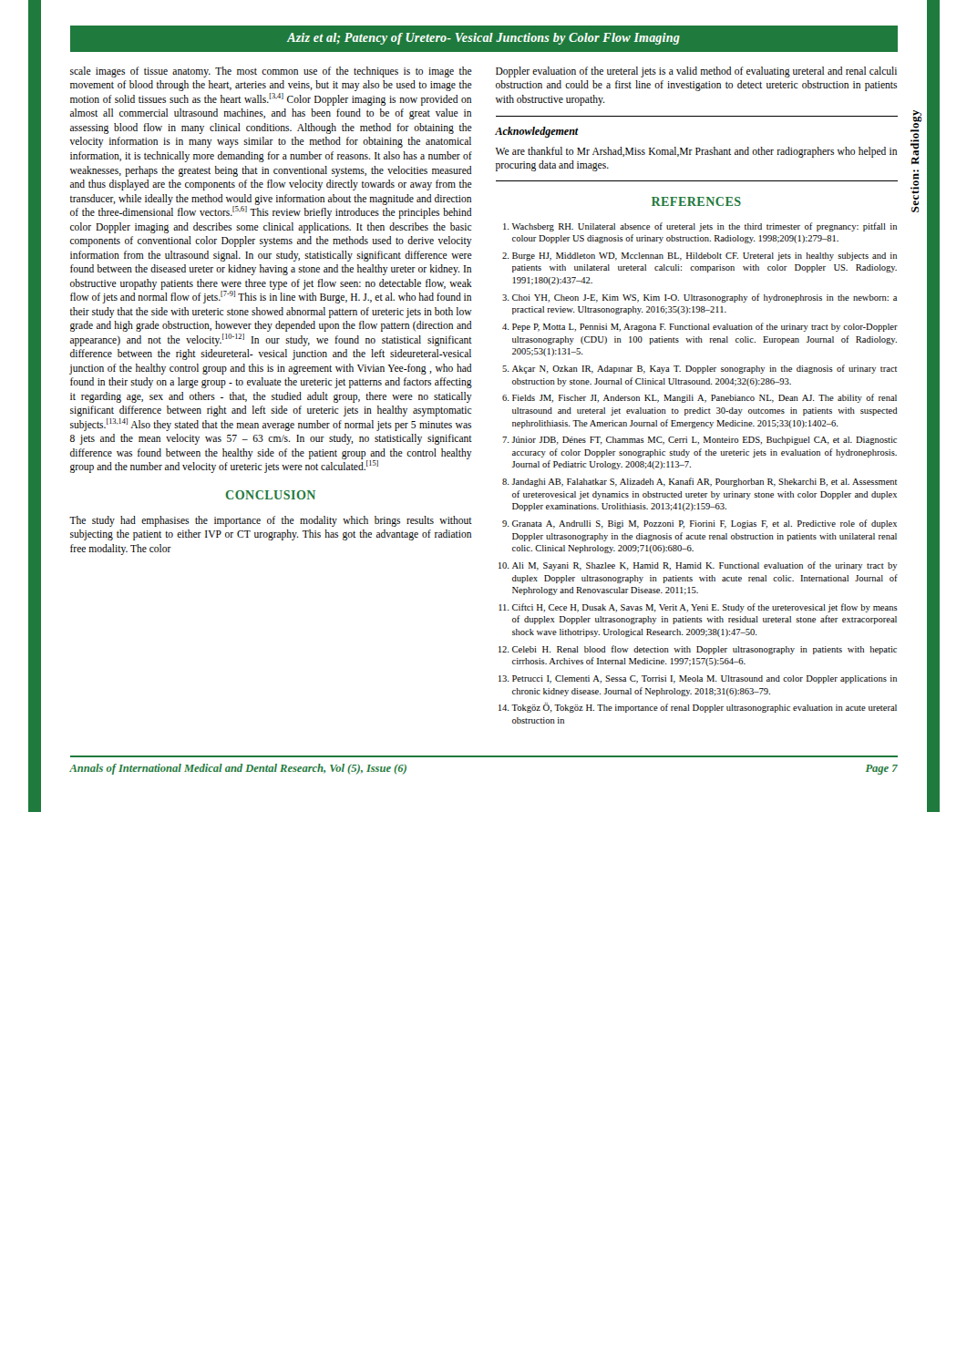Section: Radiology
Aziz et al; Patency of Uretero- Vesical Junctions by Color Flow Imaging
scale images of tissue anatomy. The most common use of the techniques is to image the movement of blood through the heart, arteries and veins, but it may also be used to image the motion of solid tissues such as the heart walls.[3,4] Color Doppler imaging is now provided on almost all commercial ultrasound machines, and has been found to be of great value in assessing blood flow in many clinical conditions. Although the method for obtaining the velocity information is in many ways similar to the method for obtaining the anatomical information, it is technically more demanding for a number of reasons. It also has a number of weaknesses, perhaps the greatest being that in conventional systems, the velocities measured and thus displayed are the components of the flow velocity directly towards or away from the transducer, while ideally the method would give information about the magnitude and direction of the three-dimensional flow vectors.[5,6] This review briefly introduces the principles behind color Doppler imaging and describes some clinical applications. It then describes the basic components of conventional color Doppler systems and the methods used to derive velocity information from the ultrasound signal. In our study, statistically significant difference were found between the diseased ureter or kidney having a stone and the healthy ureter or kidney. In obstructive uropathy patients there were three type of jet flow seen: no detectable flow, weak flow of jets and normal flow of jets.[7-9] This is in line with Burge, H. J., et al. who had found in their study that the side with ureteric stone showed abnormal pattern of ureteric jets in both low grade and high grade obstruction, however they depended upon the flow pattern (direction and appearance) and not the velocity.[10-12] In our study, we found no statistical significant difference between the right sideureteral- vesical junction and the left sideureteral-vesical junction of the healthy control group and this is in agreement with Vivian Yee-fong , who had found in their study on a large group - to evaluate the ureteric jet patterns and factors affecting it regarding age, sex and others - that, the studied adult group, there were no statically significant difference between right and left side of ureteric jets in healthy asymptomatic subjects.[13,14] Also they stated that the mean average number of normal jets per 5 minutes was 8 jets and the mean velocity was 57 – 63 cm/s. In our study, no statistically significant difference was found between the healthy side of the patient group and the control healthy group and the number and velocity of ureteric jets were not calculated.[15]
CONCLUSION
The study had emphasises the importance of the modality which brings results without subjecting the patient to either IVP or CT urography. This has got the advantage of radiation free modality. The color
Doppler evaluation of the ureteral jets is a valid method of evaluating ureteral and renal calculi obstruction and could be a first line of investigation to detect ureteric obstruction in patients with obstructive uropathy.
Acknowledgement
We are thankful to Mr Arshad,Miss Komal,Mr Prashant and other radiographers who helped in procuring data and images.
REFERENCES
Wachsberg RH. Unilateral absence of ureteral jets in the third trimester of pregnancy: pitfall in colour Doppler US diagnosis of urinary obstruction. Radiology. 1998;209(1):279–81.
Burge HJ, Middleton WD, Mcclennan BL, Hildebolt CF. Ureteral jets in healthy subjects and in patients with unilateral ureteral calculi: comparison with color Doppler US. Radiology. 1991;180(2):437–42.
Choi YH, Cheon J-E, Kim WS, Kim I-O. Ultrasonography of hydronephrosis in the newborn: a practical review. Ultrasonography. 2016;35(3):198–211.
Pepe P, Motta L, Pennisi M, Aragona F. Functional evaluation of the urinary tract by color-Doppler ultrasonography (CDU) in 100 patients with renal colic. European Journal of Radiology. 2005;53(1):131–5.
Akçar N, Ozkan IR, Adapınar B, Kaya T. Doppler sonography in the diagnosis of urinary tract obstruction by stone. Journal of Clinical Ultrasound. 2004;32(6):286–93.
Fields JM, Fischer JI, Anderson KL, Mangili A, Panebianco NL, Dean AJ. The ability of renal ultrasound and ureteral jet evaluation to predict 30-day outcomes in patients with suspected nephrolithiasis. The American Journal of Emergency Medicine. 2015;33(10):1402–6.
Júnior JDB, Dénes FT, Chammas MC, Cerri L, Monteiro EDS, Buchpiguel CA, et al. Diagnostic accuracy of color Doppler sonographic study of the ureteric jets in evaluation of hydronephrosis. Journal of Pediatric Urology. 2008;4(2):113–7.
Jandaghi AB, Falahatkar S, Alizadeh A, Kanafi AR, Pourghorban R, Shekarchi B, et al. Assessment of ureterovesical jet dynamics in obstructed ureter by urinary stone with color Doppler and duplex Doppler examinations. Urolithiasis. 2013;41(2):159–63.
Granata A, Andrulli S, Bigi M, Pozzoni P, Fiorini F, Logias F, et al. Predictive role of duplex Doppler ultrasonography in the diagnosis of acute renal obstruction in patients with unilateral renal colic. Clinical Nephrology. 2009;71(06):680–6.
Ali M, Sayani R, Shazlee K, Hamid R, Hamid K. Functional evaluation of the urinary tract by duplex Doppler ultrasonography in patients with acute renal colic. International Journal of Nephrology and Renovascular Disease. 2011;15.
Ciftci H, Cece H, Dusak A, Savas M, Verit A, Yeni E. Study of the ureterovesical jet flow by means of dupplex Doppler ultrasonography in patients with residual ureteral stone after extracorporeal shock wave lithotripsy. Urological Research. 2009;38(1):47–50.
Celebi H. Renal blood flow detection with Doppler ultrasonography in patients with hepatic cirrhosis. Archives of Internal Medicine. 1997;157(5):564–6.
Petrucci I, Clementi A, Sessa C, Torrisi I, Meola M. Ultrasound and color Doppler applications in chronic kidney disease. Journal of Nephrology. 2018;31(6):863–79.
Tokgöz Ö, Tokgöz H. The importance of renal Doppler ultrasonographic evaluation in acute ureteral obstruction in
Annals of International Medical and Dental Research, Vol (5), Issue (6)
Page 7